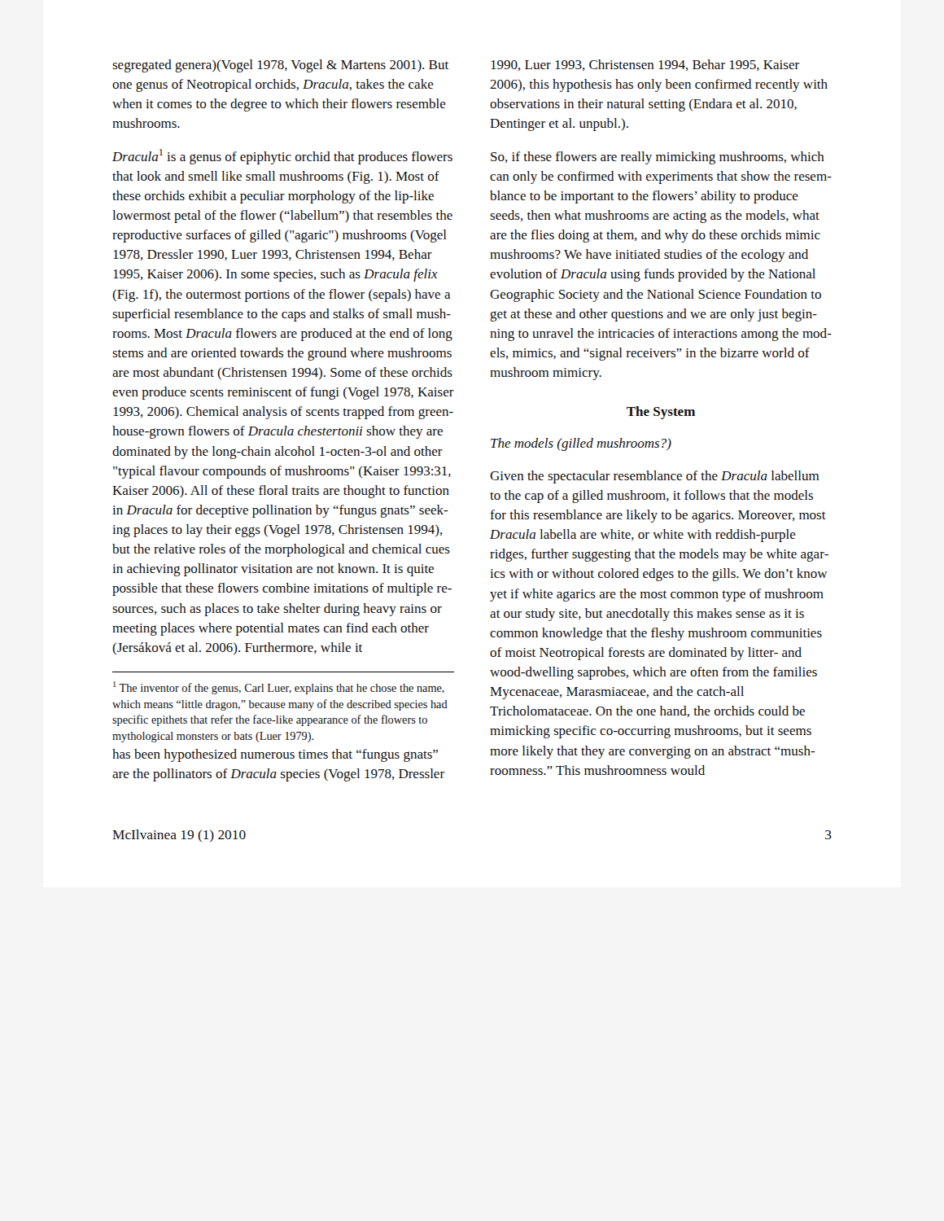segregated genera)(Vogel 1978, Vogel & Martens 2001). But one genus of Neotropical orchids, Dracula, takes the cake when it comes to the degree to which their flowers resemble mushrooms.
Dracula1 is a genus of epiphytic orchid that produces flowers that look and smell like small mushrooms (Fig. 1). Most of these orchids exhibit a peculiar morphology of the lip-like lowermost petal of the flower (“labellum”) that resembles the reproductive surfaces of gilled ("agaric") mushrooms (Vogel 1978, Dressler 1990, Luer 1993, Christensen 1994, Behar 1995, Kaiser 2006). In some species, such as Dracula felix (Fig. 1f), the outermost portions of the flower (sepals) have a superficial resemblance to the caps and stalks of small mushrooms. Most Dracula flowers are produced at the end of long stems and are oriented towards the ground where mushrooms are most abundant (Christensen 1994). Some of these orchids even produce scents reminiscent of fungi (Vogel 1978, Kaiser 1993, 2006). Chemical analysis of scents trapped from greenhouse-grown flowers of Dracula chestertonii show they are dominated by the long-chain alcohol 1-octen-3-ol and other "typical flavour compounds of mushrooms" (Kaiser 1993:31, Kaiser 2006). All of these floral traits are thought to function in Dracula for deceptive pollination by “fungus gnats” seeking places to lay their eggs (Vogel 1978, Christensen 1994), but the relative roles of the morphological and chemical cues in achieving pollinator visitation are not known. It is quite possible that these flowers combine imitations of multiple resources, such as places to take shelter during heavy rains or meeting places where potential mates can find each other (Jersáková et al. 2006). Furthermore, while it
1 The inventor of the genus, Carl Luer, explains that he chose the name, which means “little dragon,” because many of the described species had specific epithets that refer the face-like appearance of the flowers to mythological monsters or bats (Luer 1979).
has been hypothesized numerous times that “fungus gnats” are the pollinators of Dracula species (Vogel 1978, Dressler 1990, Luer 1993, Christensen 1994, Behar 1995, Kaiser 2006), this hypothesis has only been confirmed recently with observations in their natural setting (Endara et al. 2010, Dentinger et al. unpubl.).
So, if these flowers are really mimicking mushrooms, which can only be confirmed with experiments that show the resemblance to be important to the flowers’ ability to produce seeds, then what mushrooms are acting as the models, what are the flies doing at them, and why do these orchids mimic mushrooms? We have initiated studies of the ecology and evolution of Dracula using funds provided by the National Geographic Society and the National Science Foundation to get at these and other questions and we are only just beginning to unravel the intricacies of interactions among the models, mimics, and “signal receivers” in the bizarre world of mushroom mimicry.
The System
The models (gilled mushrooms?)
Given the spectacular resemblance of the Dracula labellum to the cap of a gilled mushroom, it follows that the models for this resemblance are likely to be agarics. Moreover, most Dracula labella are white, or white with reddish-purple ridges, further suggesting that the models may be white agarics with or without colored edges to the gills. We don’t know yet if white agarics are the most common type of mushroom at our study site, but anecdotally this makes sense as it is common knowledge that the fleshy mushroom communities of moist Neotropical forests are dominated by litter- and wood-dwelling saprobes, which are often from the families Mycenaceae, Marasmiaceae, and the catch-all Tricholomataceae. On the one hand, the orchids could be mimicking specific co-occurring mushrooms, but it seems more likely that they are converging on an abstract “mushroomness.” This mushroomness would
McIlvainea 19 (1) 2010 3